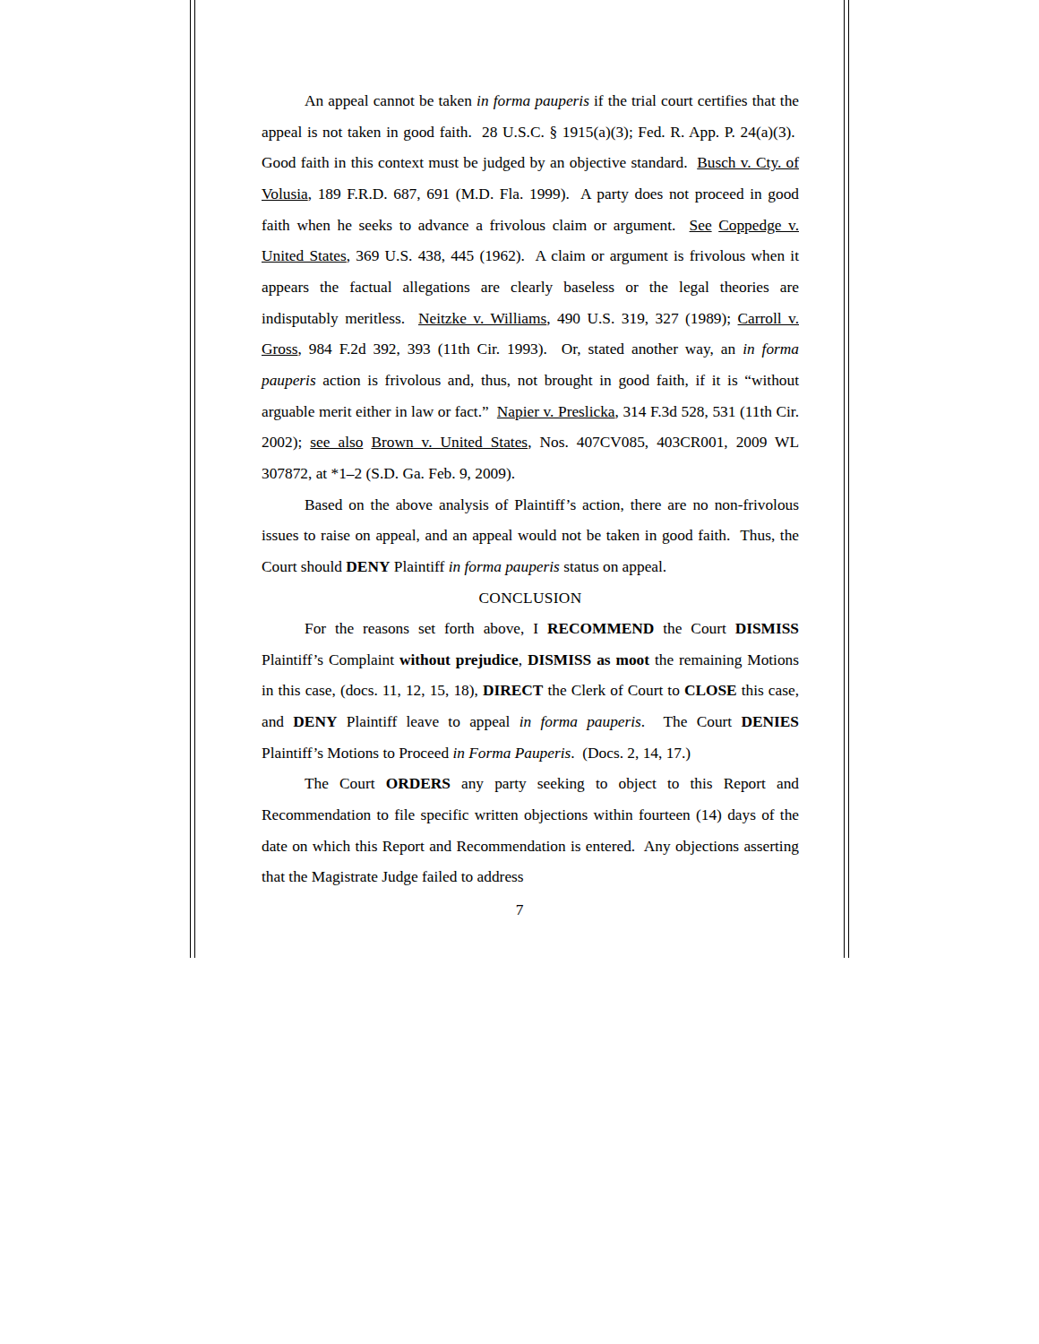An appeal cannot be taken in forma pauperis if the trial court certifies that the appeal is not taken in good faith. 28 U.S.C. § 1915(a)(3); Fed. R. App. P. 24(a)(3). Good faith in this context must be judged by an objective standard. Busch v. Cty. of Volusia, 189 F.R.D. 687, 691 (M.D. Fla. 1999). A party does not proceed in good faith when he seeks to advance a frivolous claim or argument. See Coppedge v. United States, 369 U.S. 438, 445 (1962). A claim or argument is frivolous when it appears the factual allegations are clearly baseless or the legal theories are indisputably meritless. Neitzke v. Williams, 490 U.S. 319, 327 (1989); Carroll v. Gross, 984 F.2d 392, 393 (11th Cir. 1993). Or, stated another way, an in forma pauperis action is frivolous and, thus, not brought in good faith, if it is “without arguable merit either in law or fact.” Napier v. Preslicka, 314 F.3d 528, 531 (11th Cir. 2002); see also Brown v. United States, Nos. 407CV085, 403CR001, 2009 WL 307872, at *1–2 (S.D. Ga. Feb. 9, 2009).
Based on the above analysis of Plaintiff’s action, there are no non-frivolous issues to raise on appeal, and an appeal would not be taken in good faith. Thus, the Court should DENY Plaintiff in forma pauperis status on appeal.
CONCLUSION
For the reasons set forth above, I RECOMMEND the Court DISMISS Plaintiff’s Complaint without prejudice, DISMISS as moot the remaining Motions in this case, (docs. 11, 12, 15, 18), DIRECT the Clerk of Court to CLOSE this case, and DENY Plaintiff leave to appeal in forma pauperis. The Court DENIES Plaintiff’s Motions to Proceed in Forma Pauperis. (Docs. 2, 14, 17.)
The Court ORDERS any party seeking to object to this Report and Recommendation to file specific written objections within fourteen (14) days of the date on which this Report and Recommendation is entered. Any objections asserting that the Magistrate Judge failed to address
7